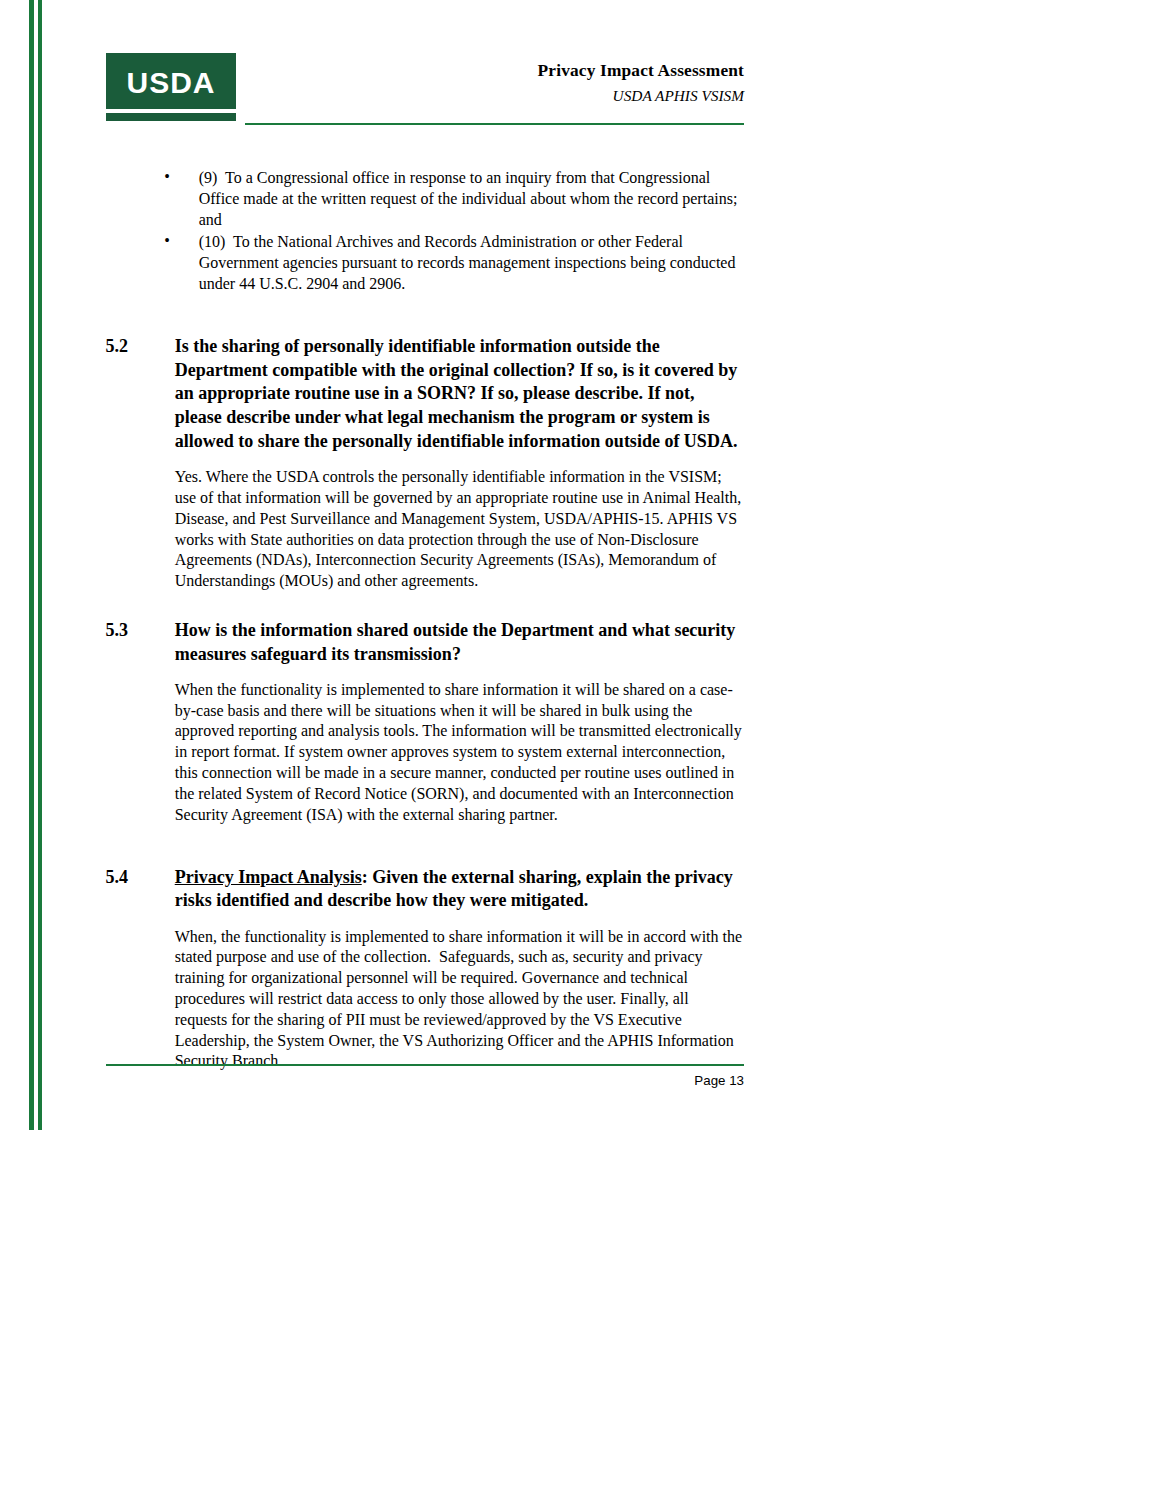USDA
Privacy Impact Assessment
USDA APHIS VSISM
(9) To a Congressional office in response to an inquiry from that Congressional Office made at the written request of the individual about whom the record pertains; and
(10) To the National Archives and Records Administration or other Federal Government agencies pursuant to records management inspections being conducted under 44 U.S.C. 2904 and 2906.
5.2
Is the sharing of personally identifiable information outside the Department compatible with the original collection? If so, is it covered by an appropriate routine use in a SORN? If so, please describe. If not, please describe under what legal mechanism the program or system is allowed to share the personally identifiable information outside of USDA.
Yes. Where the USDA controls the personally identifiable information in the VSISM; use of that information will be governed by an appropriate routine use in Animal Health, Disease, and Pest Surveillance and Management System, USDA/APHIS-15. APHIS VS works with State authorities on data protection through the use of Non-Disclosure Agreements (NDAs), Interconnection Security Agreements (ISAs), Memorandum of Understandings (MOUs) and other agreements.
5.3
How is the information shared outside the Department and what security measures safeguard its transmission?
When the functionality is implemented to share information it will be shared on a case-by-case basis and there will be situations when it will be shared in bulk using the approved reporting and analysis tools. The information will be transmitted electronically in report format. If system owner approves system to system external interconnection, this connection will be made in a secure manner, conducted per routine uses outlined in the related System of Record Notice (SORN), and documented with an Interconnection Security Agreement (ISA) with the external sharing partner.
5.4
Privacy Impact Analysis: Given the external sharing, explain the privacy risks identified and describe how they were mitigated.
When, the functionality is implemented to share information it will be in accord with the stated purpose and use of the collection. Safeguards, such as, security and privacy training for organizational personnel will be required. Governance and technical procedures will restrict data access to only those allowed by the user. Finally, all requests for the sharing of PII must be reviewed/approved by the VS Executive Leadership, the System Owner, the VS Authorizing Officer and the APHIS Information Security Branch.
Page 13